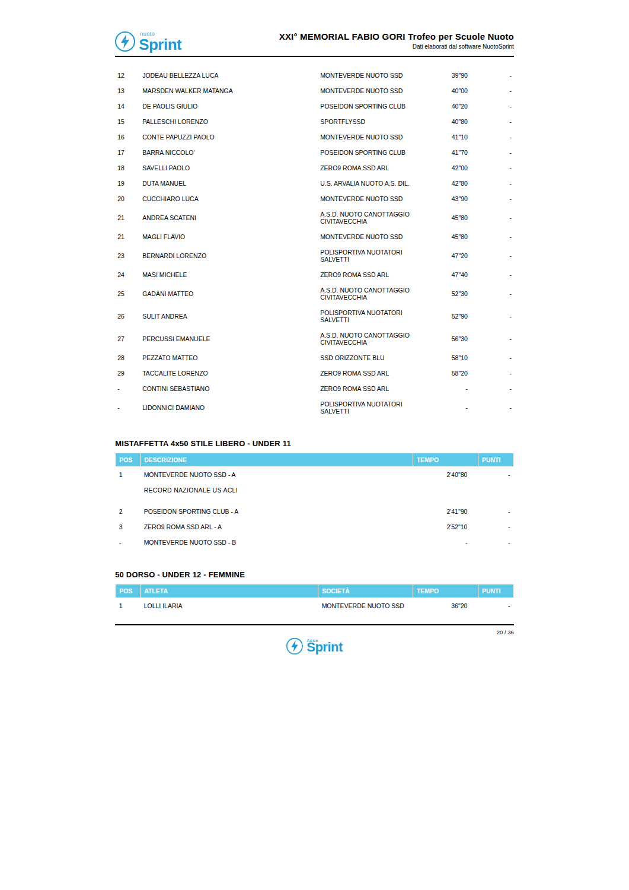nuoto Sprint
XXI° MEMORIAL FABIO GORI Trofeo per Scuole Nuoto
Dati elaborati dal software NuotoSprint
| 12 | JODEAU BELLEZZA LUCA | MONTEVERDE NUOTO SSD | 39"90 | - |
| 13 | MARSDEN WALKER MATANGA | MONTEVERDE NUOTO SSD | 40"00 | - |
| 14 | DE PAOLIS GIULIO | POSEIDON SPORTING CLUB | 40"20 | - |
| 15 | PALLESCHI LORENZO | SPORTFLYSSD | 40"80 | - |
| 16 | CONTE PAPUZZI PAOLO | MONTEVERDE NUOTO SSD | 41"10 | - |
| 17 | BARRA NICCOLO' | POSEIDON SPORTING CLUB | 41"70 | - |
| 18 | SAVELLI PAOLO | ZERO9 ROMA SSD ARL | 42"00 | - |
| 19 | DUTA MANUEL | U.S. ARVALIA NUOTO A.S. DIL. | 42"80 | - |
| 20 | CUCCHIARO LUCA | MONTEVERDE NUOTO SSD | 43"90 | - |
| 21 | ANDREA SCATENI | A.S.D. NUOTO CANOTTAGGIO CIVITAVECCHIA | 45"80 | - |
| 21 | MAGLI FLAVIO | MONTEVERDE NUOTO SSD | 45"80 | - |
| 23 | BERNARDI LORENZO | POLISPORTIVA NUOTATORI SALVETTI | 47"20 | - |
| 24 | MASI MICHELE | ZERO9 ROMA SSD ARL | 47"40 | - |
| 25 | GADANI MATTEO | A.S.D. NUOTO CANOTTAGGIO CIVITAVECCHIA | 52"30 | - |
| 26 | SULIT ANDREA | POLISPORTIVA NUOTATORI SALVETTI | 52"90 | - |
| 27 | PERCUSSI EMANUELE | A.S.D. NUOTO CANOTTAGGIO CIVITAVECCHIA | 56"30 | - |
| 28 | PEZZATO MATTEO | SSD ORIZZONTE BLU | 58"10 | - |
| 29 | TACCALITE LORENZO | ZERO9 ROMA SSD ARL | 58"20 | - |
| - | CONTINI SEBASTIANO | ZERO9 ROMA SSD ARL | - | - |
| - | LIDONNICI DAMIANO | POLISPORTIVA NUOTATORI SALVETTI | - | - |
MISTAFFETTA 4x50 STILE LIBERO - UNDER 11
| POS | DESCRIZIONE | TEMPO | PUNTI |
| --- | --- | --- | --- |
| 1 | MONTEVERDE NUOTO SSD - A | 2'40"80 | - |
| | RECORD NAZIONALE US ACLI |
| 2 | POSEIDON SPORTING CLUB - A | 2'41"90 | - |
| 3 | ZERO9 ROMA SSD ARL - A | 2'52"10 | - |
| - | MONTEVERDE NUOTO SSD - B | - | - |
50 DORSO - UNDER 12 - FEMMINE
| POS | ATLETA | SOCIETÀ | TEMPO | PUNTI |
| --- | --- | --- | --- | --- |
| 1 | LOLLI ILARIA | MONTEVERDE NUOTO SSD | 36"20 | - |
20 / 36
Asse Sprint